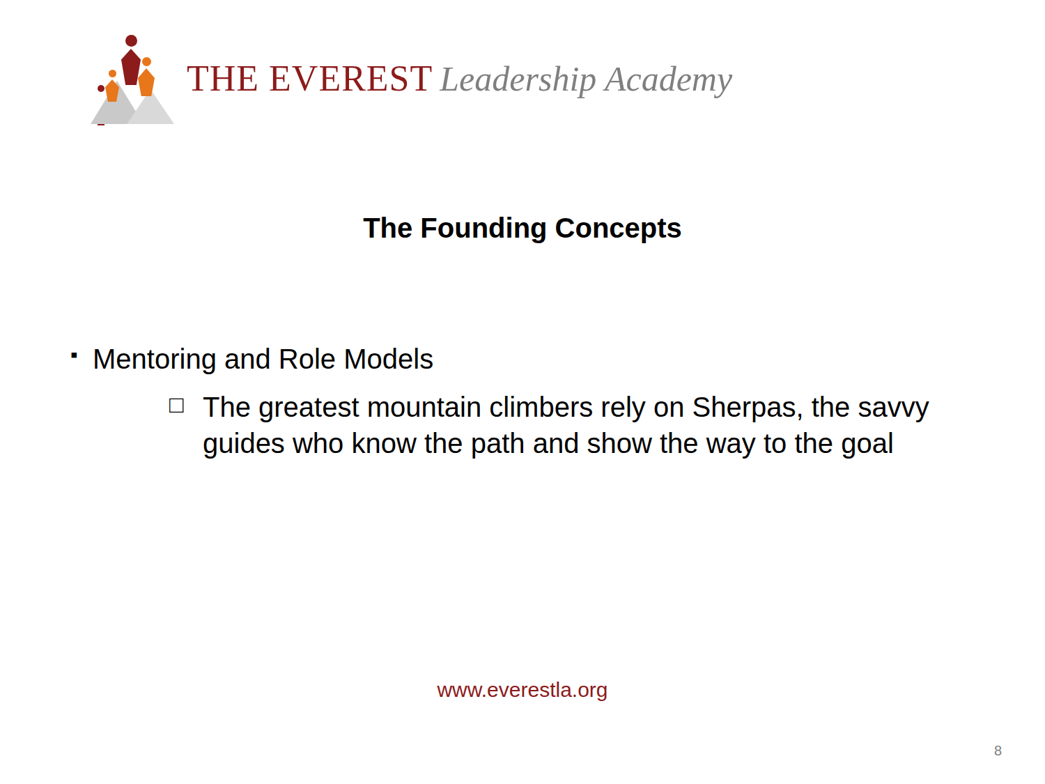THE EVEREST Leadership Academy
The Founding Concepts
Mentoring and Role Models
The greatest mountain climbers rely on Sherpas, the savvy guides who know the path and show the way to the goal
www.everestla.org
8